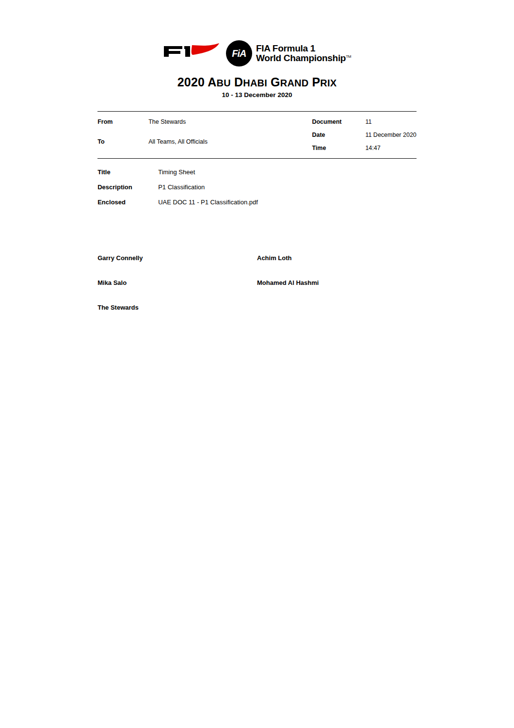FiA
FIA Formula 1
World ChampionshipTM
2020 ABU DHABI GRAND PRIX
10 - 13 December 2020
From
The Stewards
To
All Teams, All Officials
Document
11
Date
11 December 2020
Time
14:47
Title
Timing Sheet
Description
P1 Classification
Enclosed
UAE DOC 11 - P1 Classification.pdf
Garry Connelly
Achim Loth
Mika Salo
Mohamed Al Hashmi
The Stewards